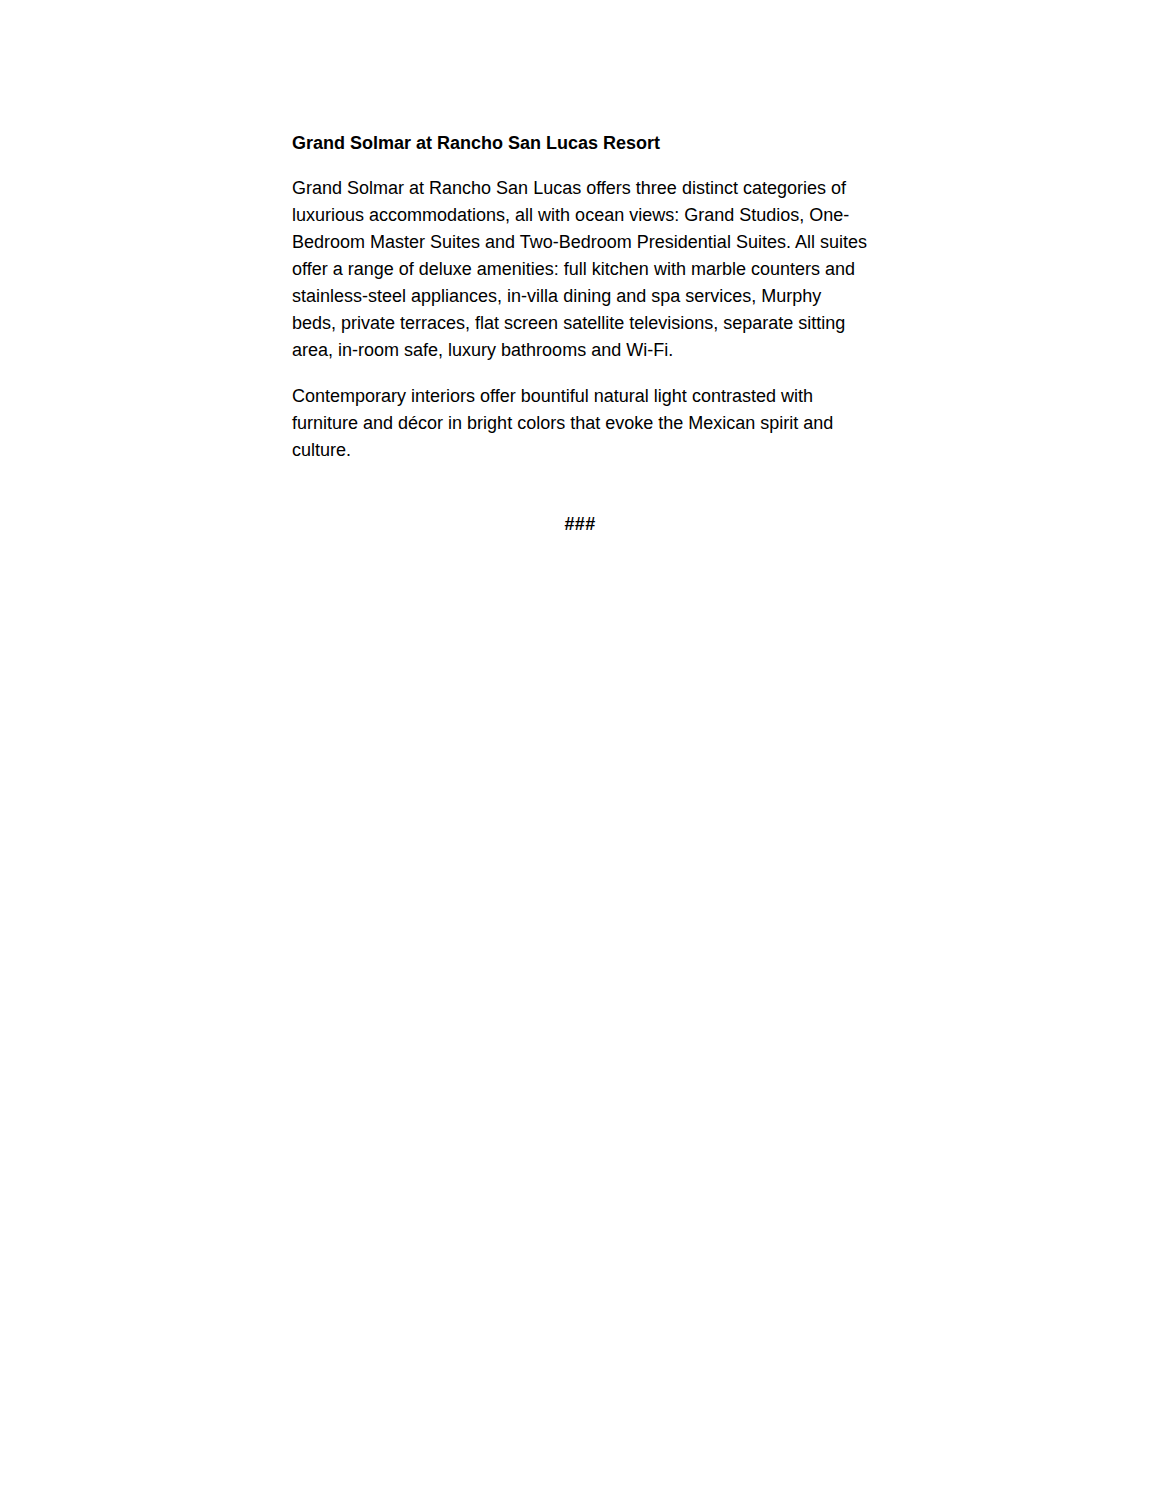Grand Solmar at Rancho San Lucas Resort
Grand Solmar at Rancho San Lucas offers three distinct categories of luxurious accommodations, all with ocean views: Grand Studios, One-Bedroom Master Suites and Two-Bedroom Presidential Suites. All suites offer a range of deluxe amenities: full kitchen with marble counters and stainless-steel appliances, in-villa dining and spa services, Murphy beds, private terraces, flat screen satellite televisions, separate sitting area, in-room safe, luxury bathrooms and Wi-Fi.
Contemporary interiors offer bountiful natural light contrasted with furniture and décor in bright colors that evoke the Mexican spirit and culture.
###